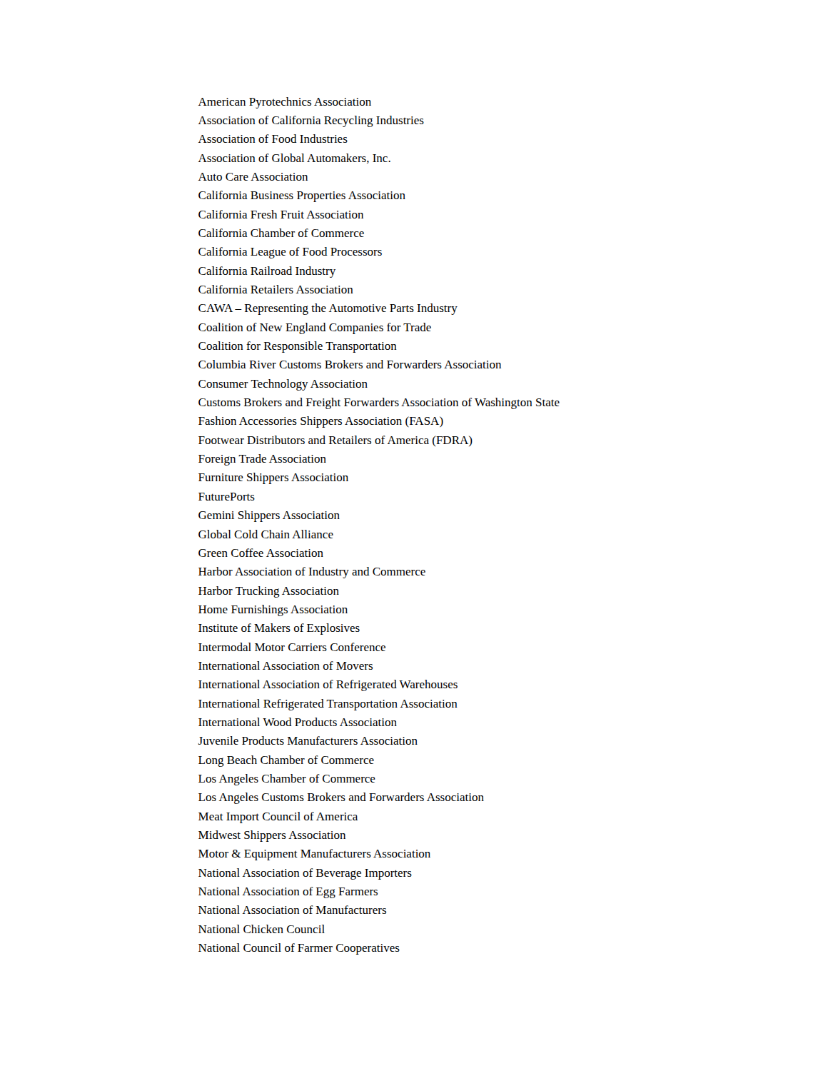American Pyrotechnics Association
Association of California Recycling Industries
Association of Food Industries
Association of Global Automakers, Inc.
Auto Care Association
California Business Properties Association
California Fresh Fruit Association
California Chamber of Commerce
California League of Food Processors
California Railroad Industry
California Retailers Association
CAWA – Representing the Automotive Parts Industry
Coalition of New England Companies for Trade
Coalition for Responsible Transportation
Columbia River Customs Brokers and Forwarders Association
Consumer Technology Association
Customs Brokers and Freight Forwarders Association of Washington State
Fashion Accessories Shippers Association (FASA)
Footwear Distributors and Retailers of America (FDRA)
Foreign Trade Association
Furniture Shippers Association
FuturePorts
Gemini Shippers Association
Global Cold Chain Alliance
Green Coffee Association
Harbor Association of Industry and Commerce
Harbor Trucking Association
Home Furnishings Association
Institute of Makers of Explosives
Intermodal Motor Carriers Conference
International Association of Movers
International Association of Refrigerated Warehouses
International Refrigerated Transportation Association
International Wood Products Association
Juvenile Products Manufacturers Association
Long Beach Chamber of Commerce
Los Angeles Chamber of Commerce
Los Angeles Customs Brokers and Forwarders Association
Meat Import Council of America
Midwest Shippers Association
Motor & Equipment Manufacturers Association
National Association of Beverage Importers
National Association of Egg Farmers
National Association of Manufacturers
National Chicken Council
National Council of Farmer Cooperatives